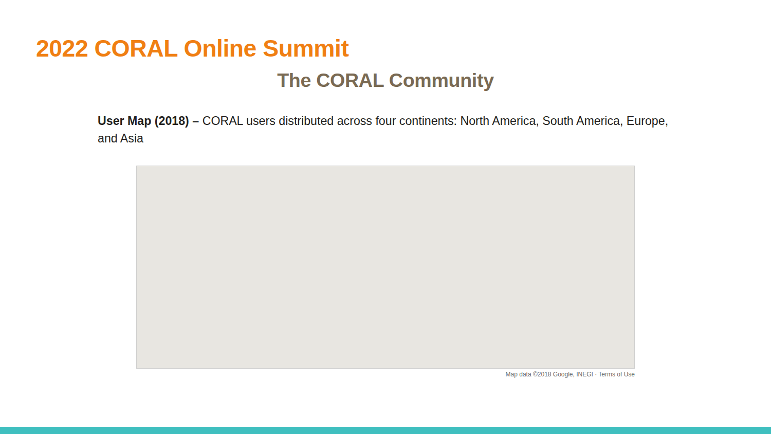2022 CORAL Online Summit
The CORAL Community
User Map (2018) – CORAL users distributed across four continents: North America, South America, Europe, and Asia
Map data ©2018 Google, INEGI · Terms of Use